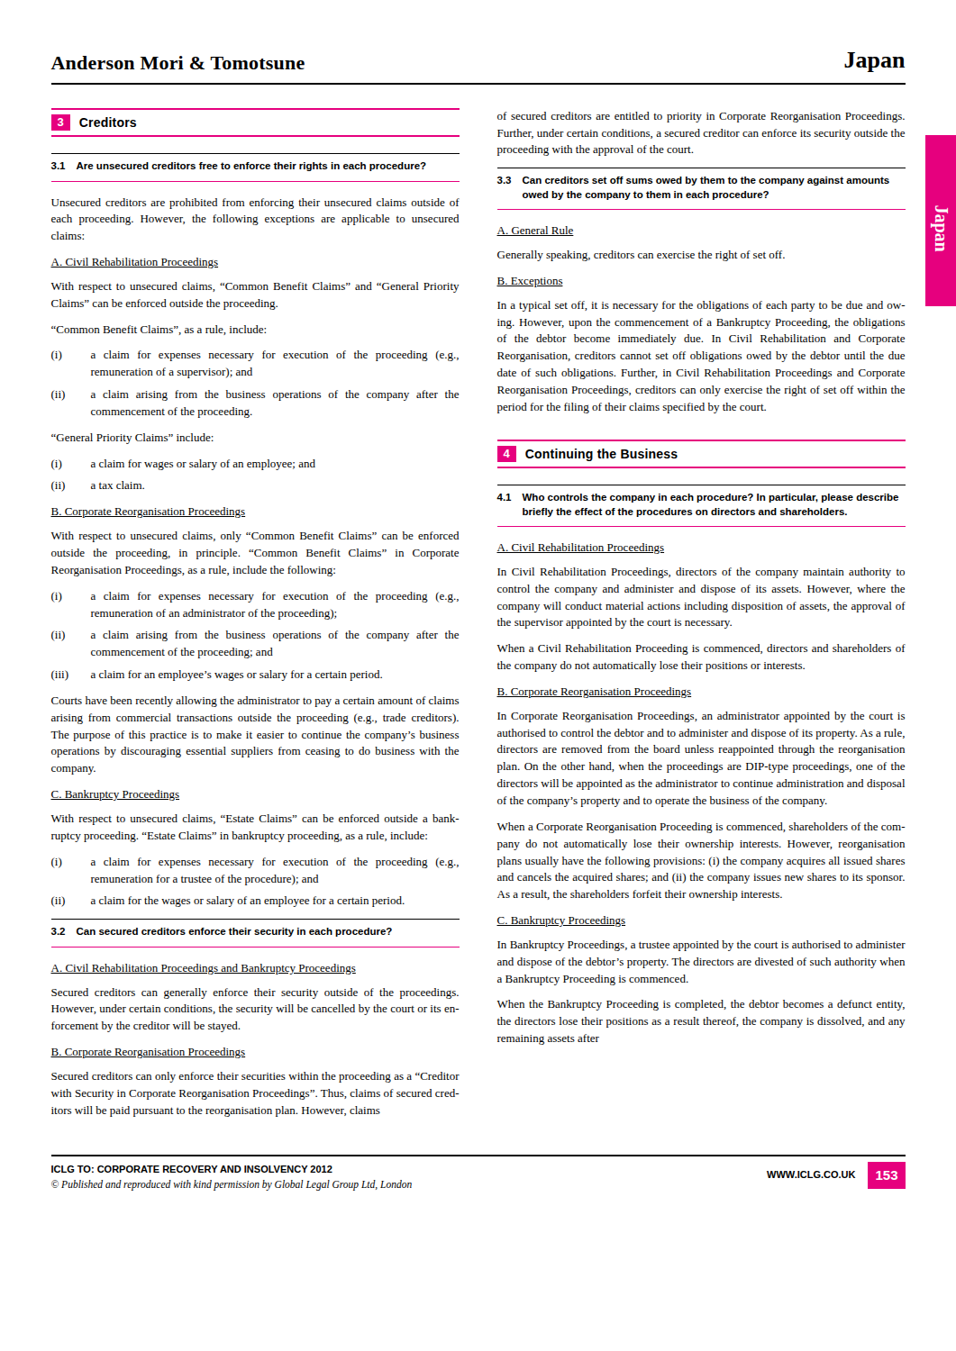Anderson Mori & Tomotsune
Japan
Japan
3 Creditors
3.1 Are unsecured creditors free to enforce their rights in each procedure?
Unsecured creditors are prohibited from enforcing their unsecured claims outside of each proceeding. However, the following exceptions are applicable to unsecured claims:
A. Civil Rehabilitation Proceedings
With respect to unsecured claims, “Common Benefit Claims” and “General Priority Claims” can be enforced outside the proceeding.
“Common Benefit Claims”, as a rule, include:
(i) a claim for expenses necessary for execution of the proceeding (e.g., remuneration of a supervisor); and
(ii) a claim arising from the business operations of the company after the commencement of the proceeding.
“General Priority Claims” include:
(i) a claim for wages or salary of an employee; and
(ii) a tax claim.
B. Corporate Reorganisation Proceedings
With respect to unsecured claims, only “Common Benefit Claims” can be enforced outside the proceeding, in principle. “Common Benefit Claims” in Corporate Reorganisation Proceedings, as a rule, include the following:
(i) a claim for expenses necessary for execution of the proceeding (e.g., remuneration of an administrator of the proceeding);
(ii) a claim arising from the business operations of the company after the commencement of the proceeding; and
(iii) a claim for an employee’s wages or salary for a certain period.
Courts have been recently allowing the administrator to pay a certain amount of claims arising from commercial transactions outside the proceeding (e.g., trade creditors). The purpose of this practice is to make it easier to continue the company’s business operations by discouraging essential suppliers from ceasing to do business with the company.
C. Bankruptcy Proceedings
With respect to unsecured claims, “Estate Claims” can be enforced outside a bankruptcy proceeding. “Estate Claims” in bankruptcy proceeding, as a rule, include:
(i) a claim for expenses necessary for execution of the proceeding (e.g., remuneration for a trustee of the procedure); and
(ii) a claim for the wages or salary of an employee for a certain period.
3.2 Can secured creditors enforce their security in each procedure?
A. Civil Rehabilitation Proceedings and Bankruptcy Proceedings
Secured creditors can generally enforce their security outside of the proceedings. However, under certain conditions, the security will be cancelled by the court or its enforcement by the creditor will be stayed.
B. Corporate Reorganisation Proceedings
Secured creditors can only enforce their securities within the proceeding as a “Creditor with Security in Corporate Reorganisation Proceedings”. Thus, claims of secured creditors will be paid pursuant to the reorganisation plan. However, claims
of secured creditors are entitled to priority in Corporate Reorganisation Proceedings. Further, under certain conditions, a secured creditor can enforce its security outside the proceeding with the approval of the court.
3.3 Can creditors set off sums owed by them to the company against amounts owed by the company to them in each procedure?
A. General Rule
Generally speaking, creditors can exercise the right of set off.
B. Exceptions
In a typical set off, it is necessary for the obligations of each party to be due and owing. However, upon the commencement of a Bankruptcy Proceeding, the obligations of the debtor become immediately due. In Civil Rehabilitation and Corporate Reorganisation, creditors cannot set off obligations owed by the debtor until the due date of such obligations. Further, in Civil Rehabilitation Proceedings and Corporate Reorganisation Proceedings, creditors can only exercise the right of set off within the period for the filing of their claims specified by the court.
4 Continuing the Business
4.1 Who controls the company in each procedure? In particular, please describe briefly the effect of the procedures on directors and shareholders.
A. Civil Rehabilitation Proceedings
In Civil Rehabilitation Proceedings, directors of the company maintain authority to control the company and administer and dispose of its assets. However, where the company will conduct material actions including disposition of assets, the approval of the supervisor appointed by the court is necessary.
When a Civil Rehabilitation Proceeding is commenced, directors and shareholders of the company do not automatically lose their positions or interests.
B. Corporate Reorganisation Proceedings
In Corporate Reorganisation Proceedings, an administrator appointed by the court is authorised to control the debtor and to administer and dispose of its property. As a rule, directors are removed from the board unless reappointed through the reorganisation plan. On the other hand, when the proceedings are DIP-type proceedings, one of the directors will be appointed as the administrator to continue administration and disposal of the company’s property and to operate the business of the company.
When a Corporate Reorganisation Proceeding is commenced, shareholders of the company do not automatically lose their ownership interests. However, reorganisation plans usually have the following provisions: (i) the company acquires all issued shares and cancels the acquired shares; and (ii) the company issues new shares to its sponsor. As a result, the shareholders forfeit their ownership interests.
C. Bankruptcy Proceedings
In Bankruptcy Proceedings, a trustee appointed by the court is authorised to administer and dispose of the debtor’s property. The directors are divested of such authority when a Bankruptcy Proceeding is commenced.
When the Bankruptcy Proceeding is completed, the debtor becomes a defunct entity, the directors lose their positions as a result thereof, the company is dissolved, and any remaining assets after
ICLG TO: CORPORATE RECOVERY AND INSOLVENCY 2012
© Published and reproduced with kind permission by Global Legal Group Ltd, London
WWW.ICLG.CO.UK 153